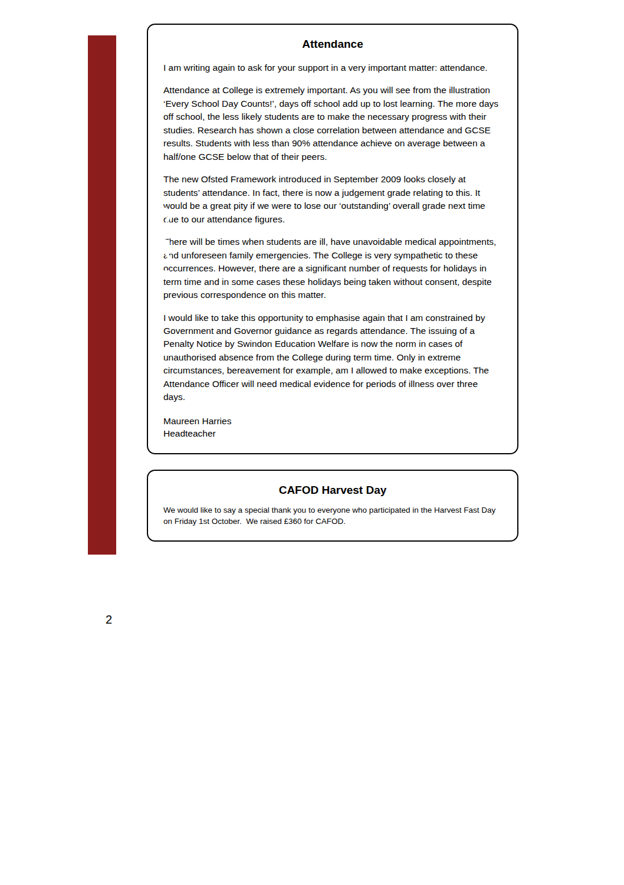News
Attendance
I am writing again to ask for your support in a very important matter: attendance.
Attendance at College is extremely important. As you will see from the illustration ‘Every School Day Counts!’, days off school add up to lost learning. The more days off school, the less likely students are to make the necessary progress with their studies. Research has shown a close correlation between attendance and GCSE results. Students with less than 90% attendance achieve on average between a half/one GCSE below that of their peers.
The new Ofsted Framework introduced in September 2009 looks closely at students’ attendance. In fact, there is now a judgement grade relating to this. It would be a great pity if we were to lose our ‘outstanding’ overall grade next time due to our attendance figures.
There will be times when students are ill, have unavoidable medical appointments, and unforeseen family emergencies. The College is very sympathetic to these occurrences. However, there are a significant number of requests for holidays in term time and in some cases these holidays being taken without consent, despite previous correspondence on this matter.
I would like to take this opportunity to emphasise again that I am constrained by Government and Governor guidance as regards attendance. The issuing of a Penalty Notice by Swindon Education Welfare is now the norm in cases of unauthorised absence from the College during term time. Only in extreme circumstances, bereavement for example, am I allowed to make exceptions. The Attendance Officer will need medical evidence for periods of illness over three days.
Maureen Harries
Headteacher
CAFOD Harvest Day
We would like to say a special thank you to everyone who participated in the Harvest Fast Day on Friday 1st October. We raised £360 for CAFOD.
2